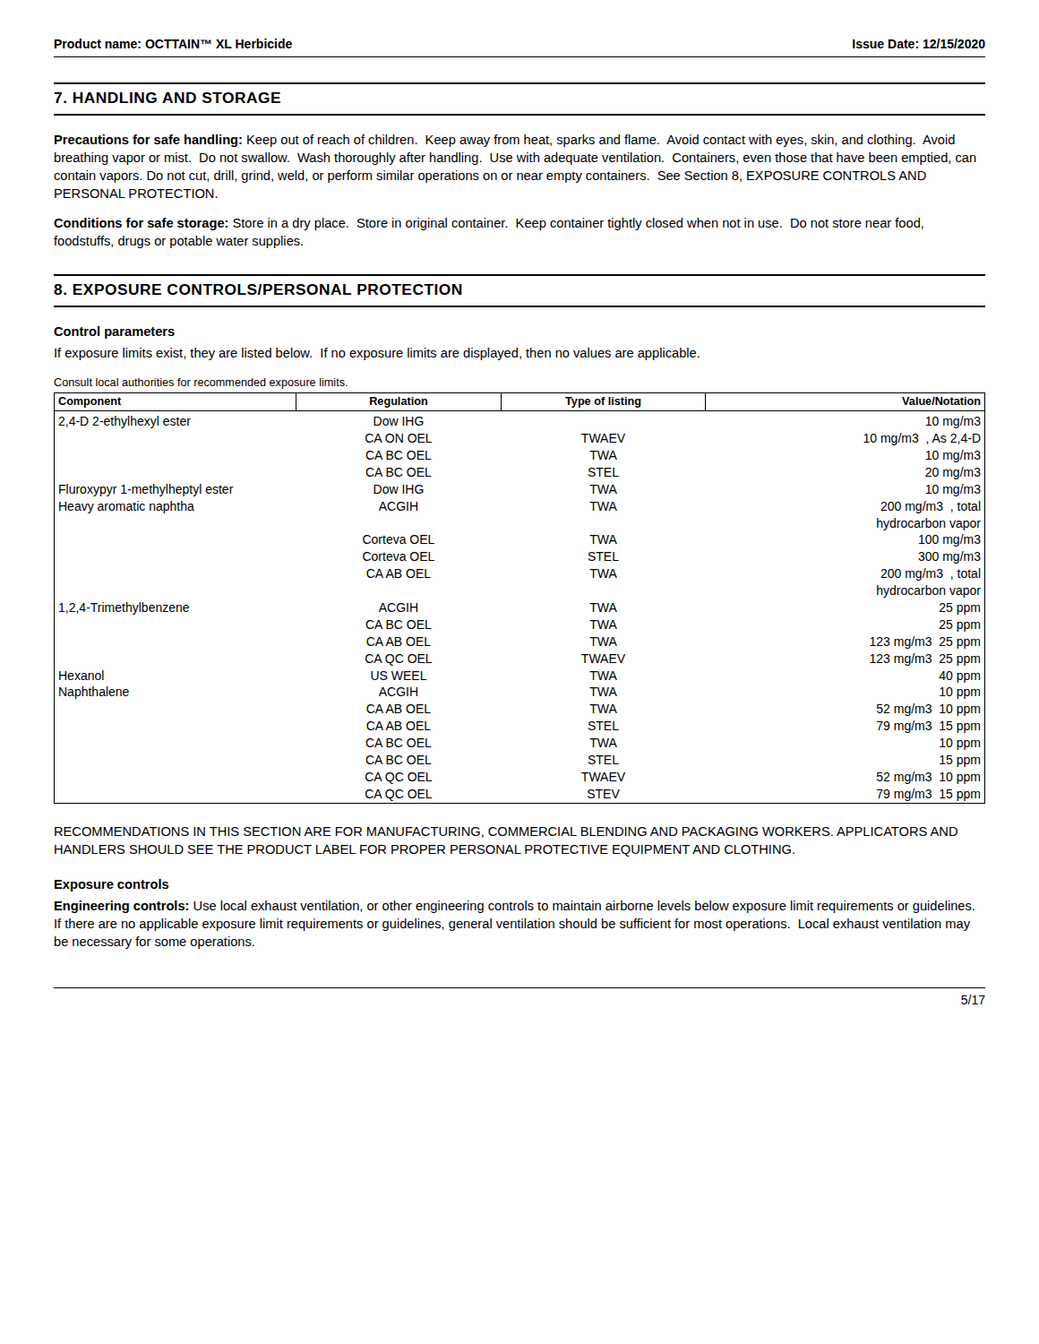Product name: OCTTAIN™ XL Herbicide Issue Date: 12/15/2020
7. HANDLING AND STORAGE
Precautions for safe handling: Keep out of reach of children. Keep away from heat, sparks and flame. Avoid contact with eyes, skin, and clothing. Avoid breathing vapor or mist. Do not swallow. Wash thoroughly after handling. Use with adequate ventilation. Containers, even those that have been emptied, can contain vapors. Do not cut, drill, grind, weld, or perform similar operations on or near empty containers. See Section 8, EXPOSURE CONTROLS AND PERSONAL PROTECTION.
Conditions for safe storage: Store in a dry place. Store in original container. Keep container tightly closed when not in use. Do not store near food, foodstuffs, drugs or potable water supplies.
8. EXPOSURE CONTROLS/PERSONAL PROTECTION
Control parameters
If exposure limits exist, they are listed below. If no exposure limits are displayed, then no values are applicable.
Consult local authorities for recommended exposure limits.
| Component | Regulation | Type of listing | Value/Notation |
| --- | --- | --- | --- |
| 2,4-D 2-ethylhexyl ester | Dow IHG | | 10 mg/m3 |
| | CA ON OEL | TWAEV | 10 mg/m3 , As 2,4-D |
| | CA BC OEL | TWA | 10 mg/m3 |
| | CA BC OEL | STEL | 20 mg/m3 |
| Fluroxypyr 1-methylheptyl ester | Dow IHG | TWA | 10 mg/m3 |
| Heavy aromatic naphtha | ACGIH | TWA | 200 mg/m3 , total hydrocarbon vapor |
| | Corteva OEL | TWA | 100 mg/m3 |
| | Corteva OEL | STEL | 300 mg/m3 |
| | CA AB OEL | TWA | 200 mg/m3 , total hydrocarbon vapor |
| 1,2,4-Trimethylbenzene | ACGIH | TWA | 25 ppm |
| | CA BC OEL | TWA | 25 ppm |
| | CA AB OEL | TWA | 123 mg/m3 25 ppm |
| | CA QC OEL | TWAEV | 123 mg/m3 25 ppm |
| Hexanol | US WEEL | TWA | 40 ppm |
| Naphthalene | ACGIH | TWA | 10 ppm |
| | CA AB OEL | TWA | 52 mg/m3 10 ppm |
| | CA AB OEL | STEL | 79 mg/m3 15 ppm |
| | CA BC OEL | TWA | 10 ppm |
| | CA BC OEL | STEL | 15 ppm |
| | CA QC OEL | TWAEV | 52 mg/m3 10 ppm |
| | CA QC OEL | STEV | 79 mg/m3 15 ppm |
RECOMMENDATIONS IN THIS SECTION ARE FOR MANUFACTURING, COMMERCIAL BLENDING AND PACKAGING WORKERS. APPLICATORS AND HANDLERS SHOULD SEE THE PRODUCT LABEL FOR PROPER PERSONAL PROTECTIVE EQUIPMENT AND CLOTHING.
Exposure controls
Engineering controls: Use local exhaust ventilation, or other engineering controls to maintain airborne levels below exposure limit requirements or guidelines. If there are no applicable exposure limit requirements or guidelines, general ventilation should be sufficient for most operations. Local exhaust ventilation may be necessary for some operations.
5/17